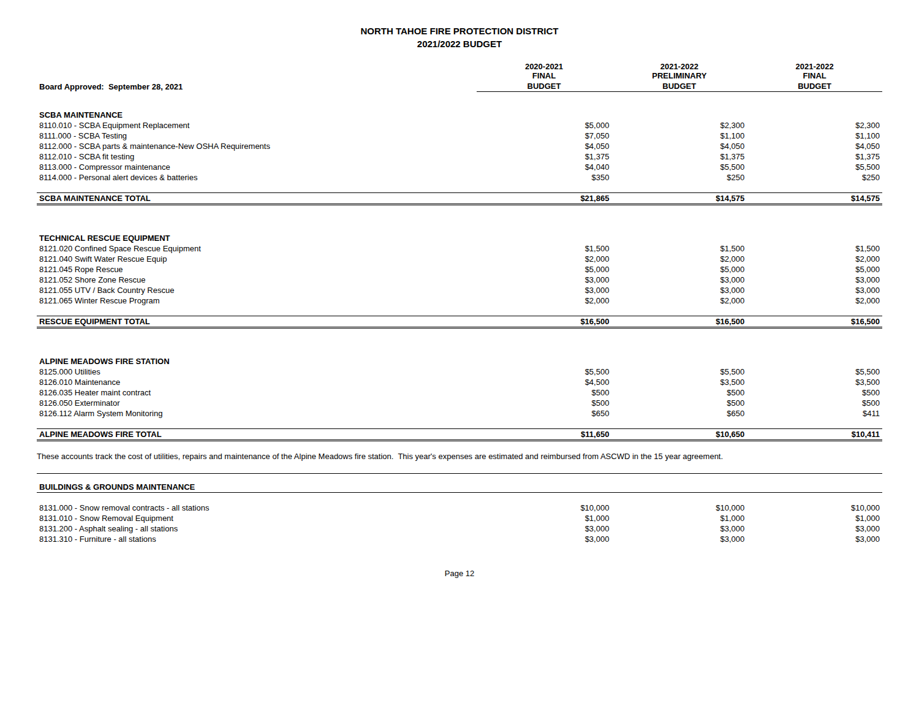NORTH TAHOE FIRE PROTECTION DISTRICT
2021/2022 BUDGET
| | 2020-2021 FINAL | 2021-2022 PRELIMINARY | 2021-2022 FINAL |
| --- | --- | --- | --- |
| Board Approved: September 28, 2021 | BUDGET | BUDGET | BUDGET |
| SCBA MAINTENANCE | | | |
| 8110.010 - SCBA Equipment Replacement | $5,000 | $2,300 | $2,300 |
| 8111.000 - SCBA Testing | $7,050 | $1,100 | $1,100 |
| 8112.000 - SCBA parts & maintenance-New OSHA Requirements | $4,050 | $4,050 | $4,050 |
| 8112.010 - SCBA fit testing | $1,375 | $1,375 | $1,375 |
| 8113.000 - Compressor maintenance | $4,040 | $5,500 | $5,500 |
| 8114.000 - Personal alert devices & batteries | $350 | $250 | $250 |
| SCBA MAINTENANCE TOTAL | $21,865 | $14,575 | $14,575 |
| TECHNICAL RESCUE EQUIPMENT | | | |
| 8121.020 Confined Space Rescue Equipment | $1,500 | $1,500 | $1,500 |
| 8121.040 Swift Water Rescue Equip | $2,000 | $2,000 | $2,000 |
| 8121.045 Rope Rescue | $5,000 | $5,000 | $5,000 |
| 8121.052 Shore Zone Rescue | $3,000 | $3,000 | $3,000 |
| 8121.055 UTV / Back Country Rescue | $3,000 | $3,000 | $3,000 |
| 8121.065 Winter Rescue Program | $2,000 | $2,000 | $2,000 |
| RESCUE EQUIPMENT TOTAL | $16,500 | $16,500 | $16,500 |
| ALPINE MEADOWS FIRE STATION | | | |
| 8125.000 Utilities | $5,500 | $5,500 | $5,500 |
| 8126.010 Maintenance | $4,500 | $3,500 | $3,500 |
| 8126.035 Heater maint contract | $500 | $500 | $500 |
| 8126.050 Exterminator | $500 | $500 | $500 |
| 8126.112 Alarm System Monitoring | $650 | $650 | $411 |
| ALPINE MEADOWS FIRE TOTAL | $11,650 | $10,650 | $10,411 |
These accounts track the cost of utilities, repairs and maintenance of the Alpine Meadows fire station. This year's expenses are estimated and reimbursed from ASCWD in the 15 year agreement.
| BUILDINGS & GROUNDS MAINTENANCE | | | |
| 8131.000 - Snow removal contracts - all stations | $10,000 | $10,000 | $10,000 |
| 8131.010 - Snow Removal Equipment | $1,000 | $1,000 | $1,000 |
| 8131.200 - Asphalt sealing - all stations | $3,000 | $3,000 | $3,000 |
| 8131.310 - Furniture - all stations | $3,000 | $3,000 | $3,000 |
Page 12